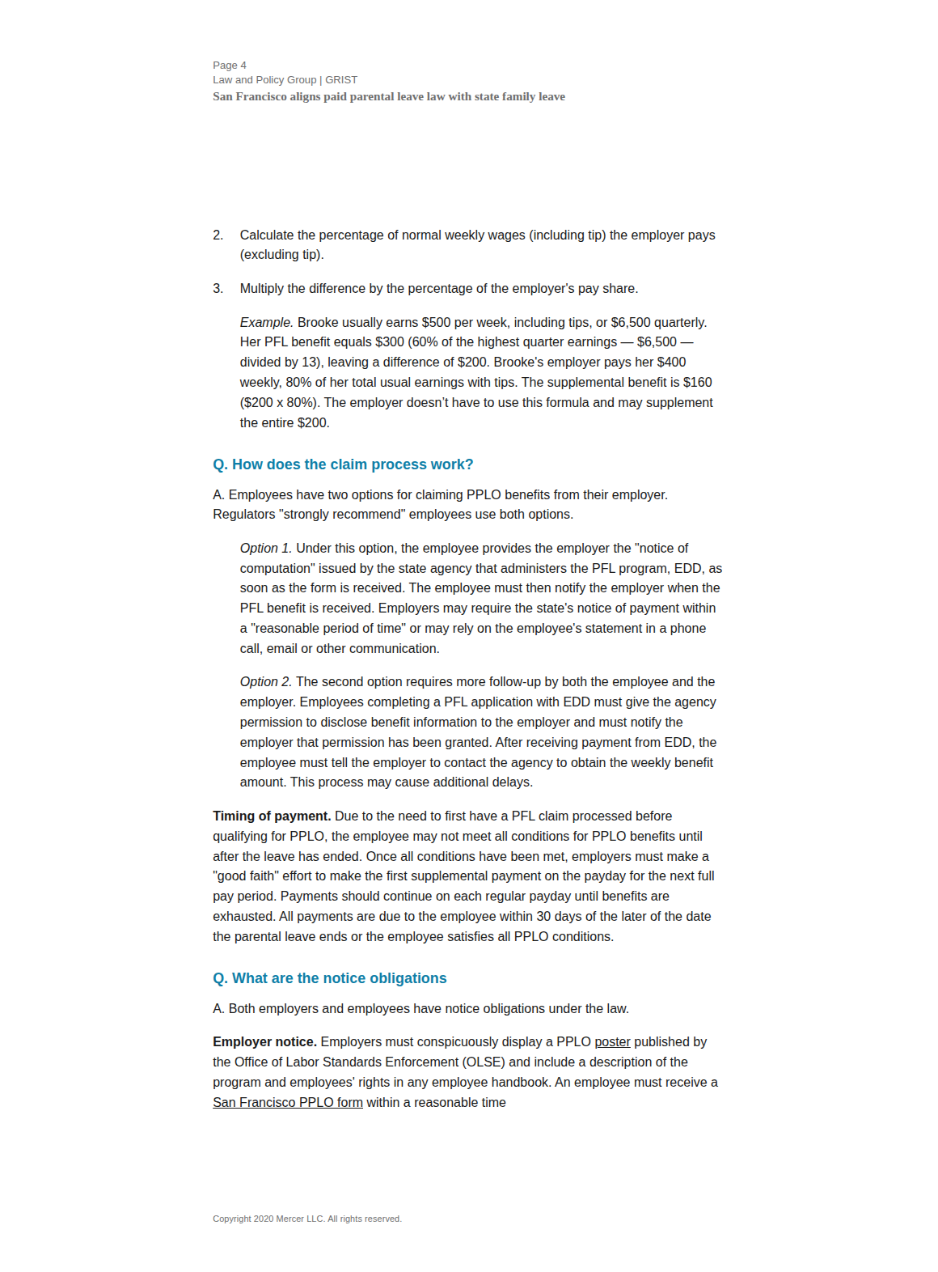Page 4 Law and Policy Group | GRIST San Francisco aligns paid parental leave law with state family leave
Calculate the percentage of normal weekly wages (including tip) the employer pays (excluding tip).
Multiply the difference by the percentage of the employer's pay share.
Example. Brooke usually earns $500 per week, including tips, or $6,500 quarterly. Her PFL benefit equals $300 (60% of the highest quarter earnings — $6,500 — divided by 13), leaving a difference of $200. Brooke's employer pays her $400 weekly, 80% of her total usual earnings with tips. The supplemental benefit is $160 ($200 x 80%). The employer doesn’t have to use this formula and may supplement the entire $200.
Q. How does the claim process work?
A. Employees have two options for claiming PPLO benefits from their employer. Regulators "strongly recommend" employees use both options.
Option 1. Under this option, the employee provides the employer the "notice of computation" issued by the state agency that administers the PFL program, EDD, as soon as the form is received. The employee must then notify the employer when the PFL benefit is received. Employers may require the state's notice of payment within a "reasonable period of time" or may rely on the employee's statement in a phone call, email or other communication.
Option 2. The second option requires more follow-up by both the employee and the employer. Employees completing a PFL application with EDD must give the agency permission to disclose benefit information to the employer and must notify the employer that permission has been granted. After receiving payment from EDD, the employee must tell the employer to contact the agency to obtain the weekly benefit amount. This process may cause additional delays.
Timing of payment. Due to the need to first have a PFL claim processed before qualifying for PPLO, the employee may not meet all conditions for PPLO benefits until after the leave has ended. Once all conditions have been met, employers must make a "good faith" effort to make the first supplemental payment on the payday for the next full pay period. Payments should continue on each regular payday until benefits are exhausted. All payments are due to the employee within 30 days of the later of the date the parental leave ends or the employee satisfies all PPLO conditions.
Q. What are the notice obligations
A. Both employers and employees have notice obligations under the law.
Employer notice. Employers must conspicuously display a PPLO poster published by the Office of Labor Standards Enforcement (OLSE) and include a description of the program and employees' rights in any employee handbook. An employee must receive a San Francisco PPLO form within a reasonable time
Copyright 2020 Mercer LLC. All rights reserved.